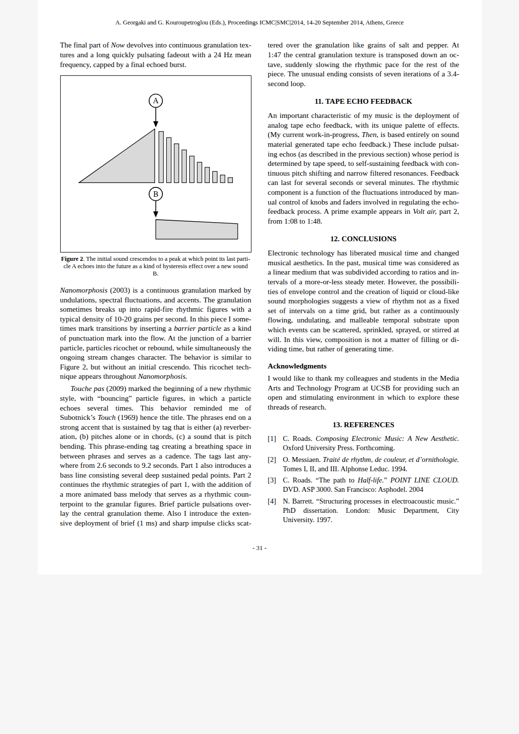A. Georgaki and G. Kouroupetroglou (Eds.), Proceedings ICMC|SMC|2014, 14-20 September 2014, Athens, Greece
The final part of Now devolves into continuous granulation textures and a long quickly pulsating fadeout with a 24 Hz mean frequency, capped by a final echoed burst.
A B
Figure 2. The initial sound crescendos to a peak at which point its last particle A echoes into the future as a kind of hysteresis effect over a new sound B.
Nanomorphosis (2003) is a continuous granulation marked by undulations, spectral fluctuations, and accents. The granulation sometimes breaks up into rapid-fire rhythmic figures with a typical density of 10-20 grains per second. In this piece I sometimes mark transitions by inserting a barrier particle as a kind of punctuation mark into the flow. At the junction of a barrier particle, particles ricochet or rebound, while simultaneously the ongoing stream changes character. The behavior is similar to Figure 2, but without an initial crescendo. This ricochet technique appears throughout Nanomorphosis.
Touche pas (2009) marked the beginning of a new rhythmic style, with “bouncing” particle figures, in which a particle echoes several times. This behavior reminded me of Subotnick’s Touch (1969) hence the title. The phrases end on a strong accent that is sustained by tag that is either (a) reverberation, (b) pitches alone or in chords, (c) a sound that is pitch bending. This phrase-ending tag creating a breathing space in between phrases and serves as a cadence. The tags last anywhere from 2.6 seconds to 9.2 seconds. Part 1 also introduces a bass line consisting several deep sustained pedal points. Part 2 continues the rhythmic strategies of part 1, with the addition of a more animated bass melody that serves as a rhythmic counterpoint to the granular figures. Brief particle pulsations overlay the central granulation theme. Also I introduce the extensive deployment of brief (1 ms) and sharp impulse clicks scattered over the granulation like grains of salt and pepper. At 1:47 the central granulation texture is transposed down an octave, suddenly slowing the rhythmic pace for the rest of the piece. The unusual ending consists of seven iterations of a 3.4-second loop.
11. Tape Echo Feedback
An important characteristic of my music is the deployment of analog tape echo feedback, with its unique palette of effects. (My current work-in-progress, Then, is based entirely on sound material generated tape echo feedback.) These include pulsating echos (as described in the previous section) whose period is determined by tape speed, to self-sustaining feedback with continuous pitch shifting and narrow filtered resonances. Feedback can last for several seconds or several minutes. The rhythmic component is a function of the fluctuations introduced by manual control of knobs and faders involved in regulating the echo-feedback process. A prime example appears in Volt air, part 2, from 1:08 to 1:48.
12. Conclusions
Electronic technology has liberated musical time and changed musical aesthetics. In the past, musical time was considered as a linear medium that was subdivided according to ratios and intervals of a more-or-less steady meter. However, the possibilities of envelope control and the creation of liquid or cloud-like sound morphologies suggests a view of rhythm not as a fixed set of intervals on a time grid, but rather as a continuously flowing, undulating, and malleable temporal substrate upon which events can be scattered, sprinkled, sprayed, or stirred at will. In this view, composition is not a matter of filling or dividing time, but rather of generating time.
Acknowledgments
I would like to thank my colleagues and students in the Media Arts and Technology Program at UCSB for providing such an open and stimulating environment in which to explore these threads of research.
13. References
[1] C. Roads. Composing Electronic Music: A New Aesthetic. Oxford University Press. Forthcoming.
[2] O. Messiaen. Traité de rhythm, de couleur, et d’ornithologie. Tomes I, II, and III. Alphonse Leduc. 1994.
[3] C. Roads. “The path to Half-life.” POINT LINE CLOUD. DVD. ASP 3000. San Francisco: Asphodel. 2004
[4] N. Barrett. “Structuring processes in electroacoustic music.” PhD dissertation. London: Music Department, City University. 1997.
- 31 -